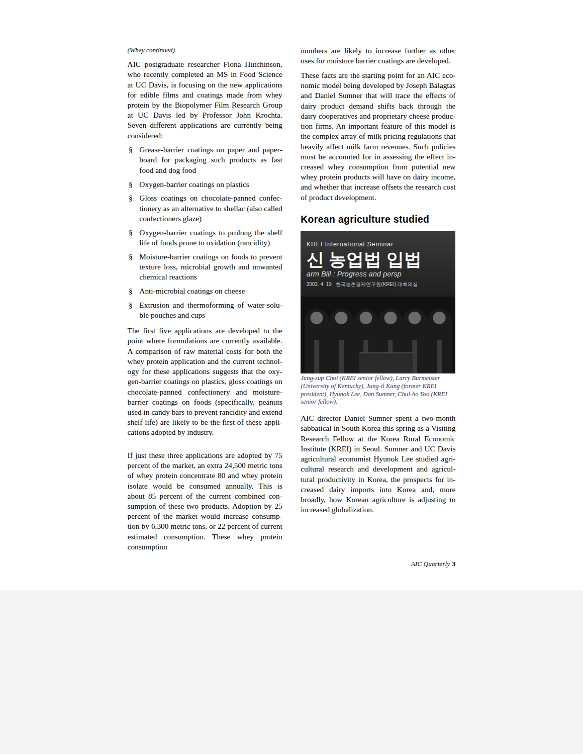(Whey continued)
AIC postgraduate researcher Fiona Hutchinson, who recently completed an MS in Food Science at UC Davis, is focusing on the new applications for edible films and coatings made from whey protein by the Biopolymer Film Research Group at UC Davis led by Professor John Krochta. Seven different applications are currently being considered:
Grease-barrier coatings on paper and paper­board for packaging such products as fast food and dog food
Oxygen-barrier coatings on plastics
Gloss coatings on chocolate-panned confec­tionery as an alternative to shellac (also called confectioners glaze)
Oxygen-barrier coatings to prolong the shelf life of foods prone to oxidation (rancidity)
Moisture-barrier coatings on foods to prevent texture loss, microbial growth and unwanted chemical reactions
Anti-microbial coatings on cheese
Extrusion and thermoforming of water-soluble pouches and cups
The first five applications are developed to the point where formulations are currently available. A comparison of raw material costs for both the whey protein application and the current technology for these applications suggests that the oxygen-barrier coatings on plastics, gloss coatings on chocolate-panned confectionery and moisture-barrier coatings on foods (specifically, peanuts used in candy bars to prevent rancidity and extend shelf life) are likely to be the first of these applications adopted by industry.
If just these three applications are adopted by 75 percent of the market, an extra 24,500 metric tons of whey protein concentrate 80 and whey protein isolate would be consumed annually. This is about 85 percent of the current combined consumption of these two products. Adoption by 25 percent of the market would increase consumption by 6,300 metric tons, or 22 percent of current estimated con­sumption. These whey protein consumption
numbers are likely to increase further as other uses for moisture barrier coatings are developed.
These facts are the starting point for an AIC economic model being developed by Joseph Balagtas and Daniel Sumner that will trace the effects of dairy product demand shifts back through the dairy cooperatives and proprietary cheese production firms. An important feature of this model is the complex array of milk pricing regulations that heavily affect milk farm revenues. Such policies must be accounted for in assessing the effect increased whey consumption from potential new whey protein products will have on dairy income, and whether that increase offsets the research cost of product development.
Korean agriculture studied
KREI International Seminar
신 농업법 입법
arm Bill : Progress and persp
2002. 4. 19 한국농촌경제연구원(KREI) 대회의실
Jung-sup Choi (KREI senior fellow), Larry Burmeister (University of Kentucky), Jung-il Kang (former KREI president), Hyunok Lee, Dan Sumner, Chul-ho Yoo (KREI senior fellow).
AIC director Daniel Sumner spent a two-month sabbatical in South Korea this spring as a Visiting Research Fellow at the Korea Rural Economic Institute (KREI) in Seoul. Sumner and UC Davis agricultural economist Hyunok Lee studied agricultural research and development and agricultural productivity in Korea, the prospects for increased dairy imports into Korea and, more broadly, how Korean agriculture is adjusting to increased globalization.
AIC Quarterly3